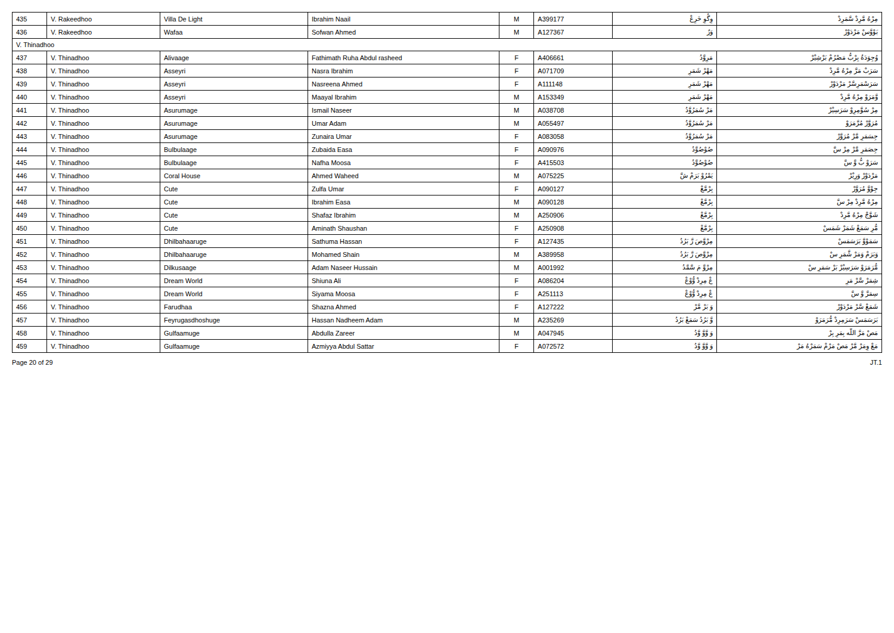| 435 | V. Rakeedhoo | Villa De Light | Ibrahim Naail | M | A399177 | وِگُوِ خَرِعْ | مِرْهُ مَّرِدْ سَّمَرِدْ |
| 436 | V. Rakeedhoo | Wafaa | Sofwan Ahmed | M | A127367 | وَرٌ | بَوْوَّسْ مَرْدَوْرْ |
| V. Thinadhoo |
| 437 | V. Thinadhoo | Alivaage | Fathimath Ruha Abdul rasheed | F | A406661 | مَرِوَّدُ | وُجِوَدَةُ بِرْبُّ مَصْرُمْ بَرْشِيْرْ |
| 438 | V. Thinadhoo | Asseyri | Nasra Ibrahim | F | A071709 | مَهْرْ شَمَرِ | سَرَبْ مَرَّ مِرْهُ مَّرِدْ |
| 439 | V. Thinadhoo | Asseyri | Nasreena Ahmed | F | A111148 | مَهْرْ شَمَرِ | سَرَسْمَرِسَّرْ مَرْدَوْرْ |
| 440 | V. Thinadhoo | Asseyri | Maayal Ibrahim | M | A153349 | مَهْرْ شَمَرِ | وَّمَرَوْ مِرْهُ مَّرِدْ |
| 441 | V. Thinadhoo | Asurumage | Ismail Naseer | M | A038708 | مَرْ سُمَرُوَّدُ | مِرْ سُوَّمِرِوْ سَرَسِيْرْ |
| 442 | V. Thinadhoo | Asurumage | Umar Adam | M | A055497 | مَرْ سُمَرُوَّدُ | مُرَوَّرْ مُرَّمَرَوْ |
| 443 | V. Thinadhoo | Asurumage | Zunaira Umar | F | A083058 | مَرْ سُمَرُوَّدُ | جِسَمَرِ مَّرْ مُرَوَّرْ |
| 444 | V. Thinadhoo | Bulbulaage | Zubaida Easa | F | A090976 | صُوْصُوَّدُ | جِصَمَرِ مَّرْ مِرْ سَّ |
| 445 | V. Thinadhoo | Bulbulaage | Nafha Moosa | F | A415503 | صُوْصُوَّدُ | سَرَوْ بُّ وَّ سَّ |
| 446 | V. Thinadhoo | Coral House | Ahmed Waheed | M | A075225 | يَمْرُوْ بَرَمْ شَّ | مَرْدَوْرْ وَرِيْرْ |
| 447 | V. Thinadhoo | Cute | Zulfa Umar | F | A090127 | بِرْمَّعْ | جِوْوَّ مُرَوَّرْ |
| 448 | V. Thinadhoo | Cute | Ibrahim Easa | M | A090128 | بِرْمَّعْ | مِرْهُ مَّرِدْ مِرْ سَّ |
| 449 | V. Thinadhoo | Cute | Shafaz Ibrahim | M | A250906 | بِرْمَّعْ | شَوَّجْ مِرْهُ مَّرِدْ |
| 450 | V. Thinadhoo | Cute | Aminath Shaushan | F | A250908 | بِرْمَّعْ | مُّرِ سَمَعْ شَمَرْ شَمَسْ |
| 451 | V. Thinadhoo | Dhilbahaaruge | Sathuma Hassan | F | A127435 | مِرْوَّصَ رَّ بَرُدُ | سَمَوْوَّ بَرَسَمَسْ |
| 452 | V. Thinadhoo | Dhilbahaaruge | Mohamed Shain | M | A389958 | مِرْوَّصَ رَّ بَرُدُ | وَبَرَمْ وَمَرْ شَّمَرِ سْ |
| 453 | V. Thinadhoo | Dilkusaage | Adam Naseer Hussain | M | A001992 | مِرْوَّ مَ سَّمَّدُ | مُّرَمَرَوْ سَرَسِيْرْ بَرْ سَمَرِ سْ |
| 454 | V. Thinadhoo | Dream World | Shiuna Ali | F | A086204 | عْ مِرِدْ وُّوْعْ | شِمَرْ سَّرْ مَرِ |
| 455 | V. Thinadhoo | Dream World | Siyama Moosa | F | A251113 | عْ مِرِدْ وُّوْعْ | سِمَرَّ وَّ سَّ |
| 456 | V. Thinadhoo | Farudhaa | Shazna Ahmed | F | A127222 | وَ بَرْ مَّرْ | شَمَعْ سَّرْ مَرْدَوْرْ |
| 457 | V. Thinadhoo | Feyrugasdhoshuge | Hassan Nadheem Adam | M | A235269 | وَّ بَرُدُ سَمَعْ بَرُدُ | بَرَسَمَسْ سَرَمِرِدْ مُّرَمَرَوْ |
| 458 | V. Thinadhoo | Gulfaamuge | Abdulla Zareer | M | A047945 | وَ وَّوَّ وَّدُ | مَصْ مَرَّ اللّه بِمَرِ بِرْ |
| 459 | V. Thinadhoo | Gulfaamuge | Azmiyya Abdul Sattar | F | A072572 | وَ وَّوَّ وَّدُ | مَعْ وِمَرْ مَّرْ مَصْ مَرْمْ سَمَرْهُ مَرْ |
Page 20 of 29 JT.1